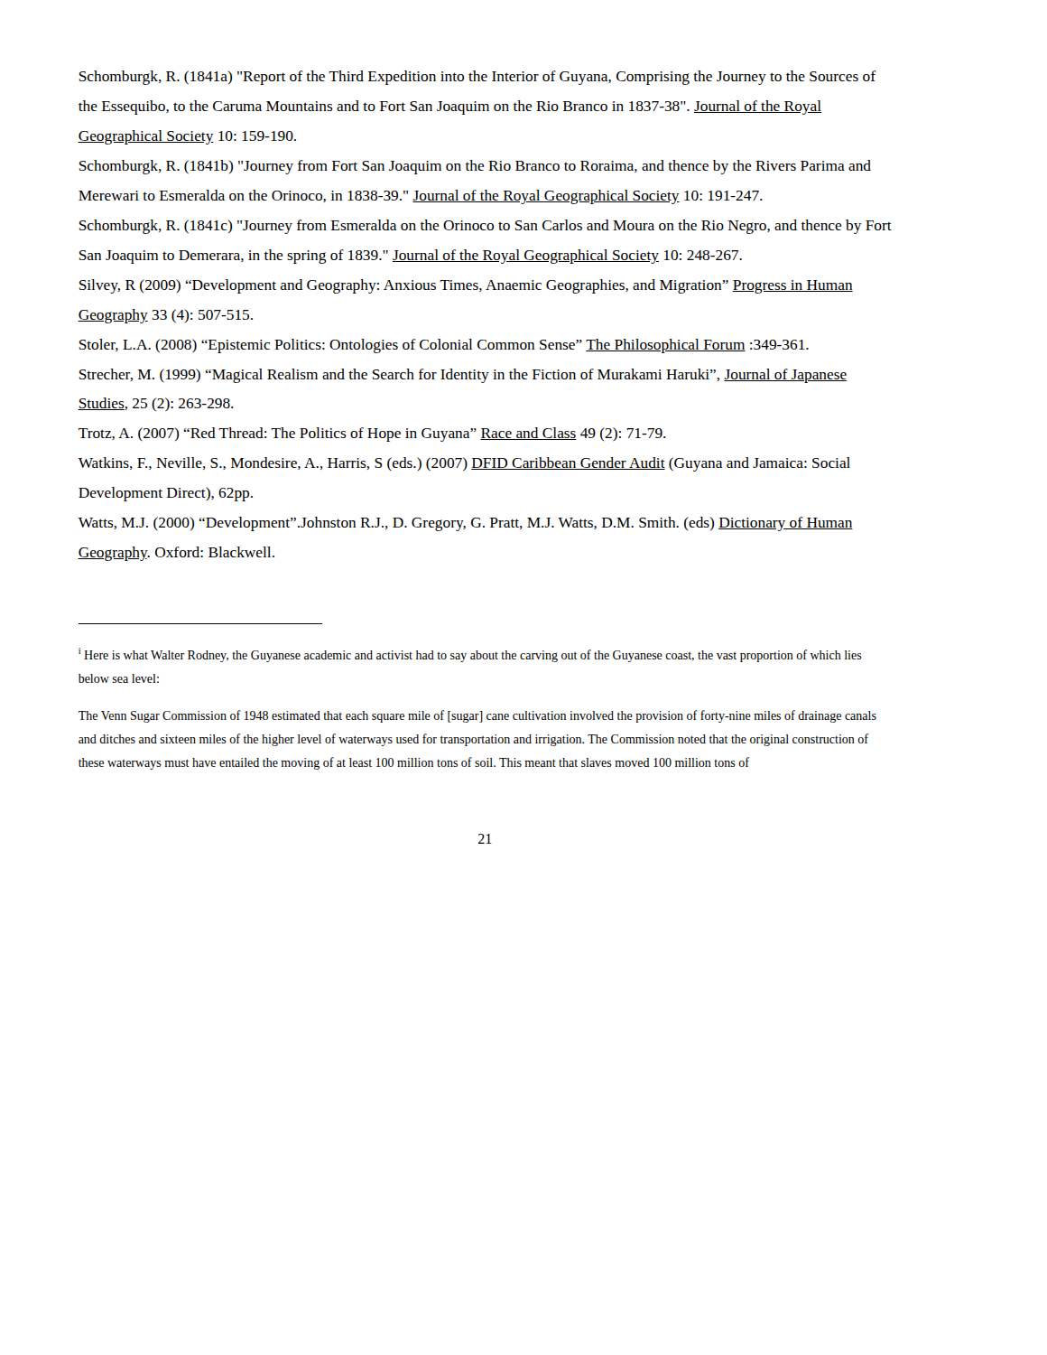Schomburgk, R. (1841a) "Report of the Third Expedition into the Interior of Guyana, Comprising the Journey to the Sources of the Essequibo, to the Caruma Mountains and to Fort San Joaquim on the Rio Branco in 1837-38". Journal of the Royal Geographical Society 10: 159-190.
Schomburgk, R. (1841b) "Journey from Fort San Joaquim on the Rio Branco to Roraima, and thence by the Rivers Parima and Merewari to Esmeralda on the Orinoco, in 1838-39." Journal of the Royal Geographical Society 10: 191-247.
Schomburgk, R. (1841c) "Journey from Esmeralda on the Orinoco to San Carlos and Moura on the Rio Negro, and thence by Fort San Joaquim to Demerara, in the spring of 1839." Journal of the Royal Geographical Society 10: 248-267.
Silvey, R (2009) “Development and Geography: Anxious Times, Anaemic Geographies, and Migration” Progress in Human Geography 33 (4): 507-515.
Stoler, L.A. (2008) “Epistemic Politics: Ontologies of Colonial Common Sense” The Philosophical Forum :349-361.
Strecher, M. (1999) “Magical Realism and the Search for Identity in the Fiction of Murakami Haruki”, Journal of Japanese Studies, 25 (2): 263-298.
Trotz, A. (2007) “Red Thread: The Politics of Hope in Guyana” Race and Class 49 (2): 71-79.
Watkins, F., Neville, S., Mondesire, A., Harris, S (eds.) (2007) DFID Caribbean Gender Audit (Guyana and Jamaica: Social Development Direct), 62pp.
Watts, M.J. (2000) “Development”.Johnston R.J., D. Gregory, G. Pratt, M.J. Watts, D.M. Smith. (eds) Dictionary of Human Geography. Oxford: Blackwell.
i Here is what Walter Rodney, the Guyanese academic and activist had to say about the carving out of the Guyanese coast, the vast proportion of which lies below sea level:
The Venn Sugar Commission of 1948 estimated that each square mile of [sugar] cane cultivation involved the provision of forty-nine miles of drainage canals and ditches and sixteen miles of the higher level of waterways used for transportation and irrigation. The Commission noted that the original construction of these waterways must have entailed the moving of at least 100 million tons of soil. This meant that slaves moved 100 million tons of
21